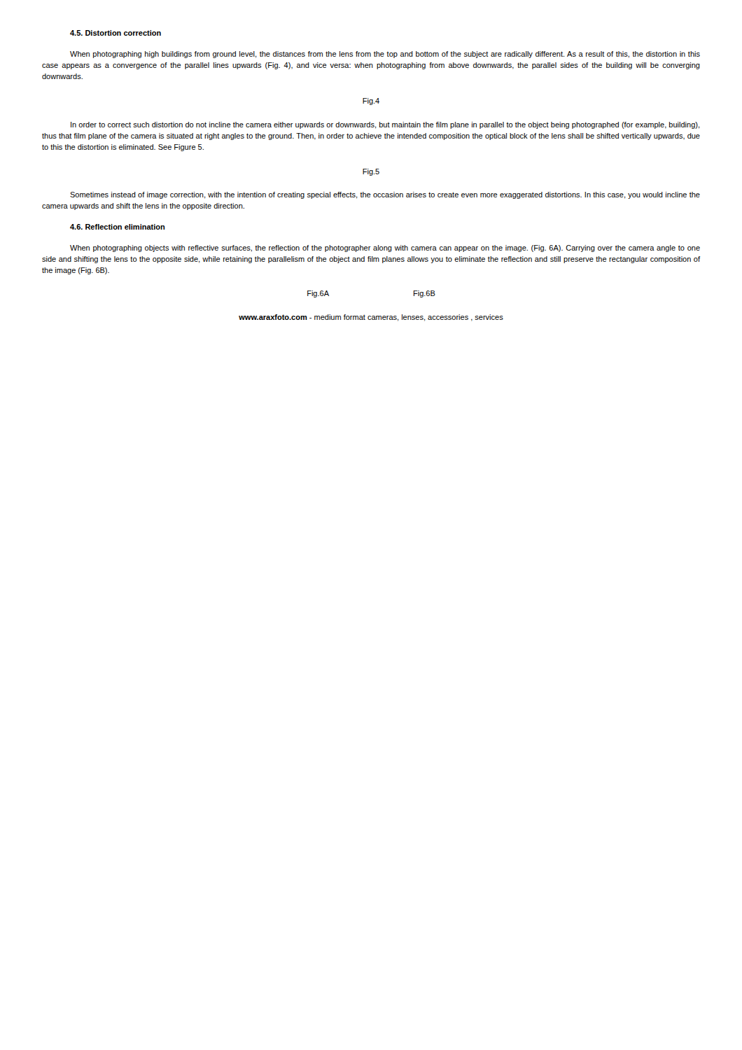4.5. Distortion correction
When photographing high buildings from ground level, the distances from the lens from the top and bottom of the subject are radically different. As a result of this, the distortion in this case appears as a convergence of the parallel lines upwards (Fig. 4), and vice versa: when photographing from above downwards, the parallel sides of the building will be converging downwards.
Fig.4
In order to correct such distortion do not incline the camera either upwards or downwards, but maintain the film plane in parallel to the object being photographed (for example, building), thus that film plane of the camera is situated at right angles to the ground. Then, in order to achieve the intended composition the optical block of the lens shall be shifted vertically upwards, due to this the distortion is eliminated. See Figure 5.
Fig.5
Sometimes instead of image correction, with the intention of creating special effects, the occasion arises to create even more exaggerated distortions. In this case, you would incline the camera upwards and shift the lens in the opposite direction.
4.6. Reflection elimination
When photographing objects with reflective surfaces, the reflection of the photographer along with camera can appear on the image. (Fig. 6A). Carrying over the camera angle to one side and shifting the lens to the opposite side, while retaining the parallelism of the object and film planes allows you to eliminate the reflection and still preserve the rectangular composition of the image (Fig. 6B).
Fig.6A
Fig.6B
www.araxfoto.com - medium format cameras, lenses, accessories , services